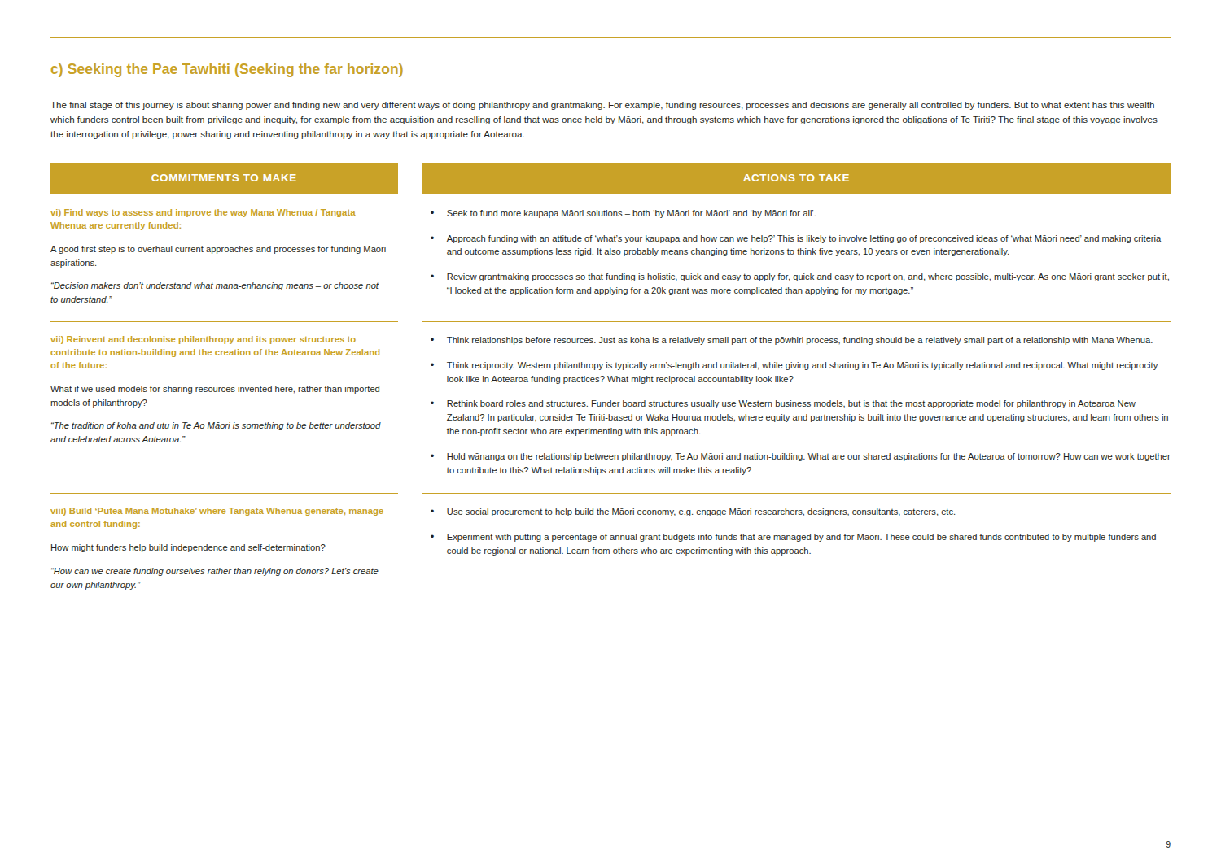c) Seeking the Pae Tawhiti (Seeking the far horizon)
The final stage of this journey is about sharing power and finding new and very different ways of doing philanthropy and grantmaking. For example, funding resources, processes and decisions are generally all controlled by funders. But to what extent has this wealth which funders control been built from privilege and inequity, for example from the acquisition and reselling of land that was once held by Māori, and through systems which have for generations ignored the obligations of Te Tiriti? The final stage of this voyage involves the interrogation of privilege, power sharing and reinventing philanthropy in a way that is appropriate for Aotearoa.
| COMMITMENTS TO MAKE | | ACTIONS TO TAKE |
| --- | --- | --- |
| vi) Find ways to assess and improve the way Mana Whenua / Tangata Whenua are currently funded: A good first step is to overhaul current approaches and processes for funding Māori aspirations. “Decision makers don’t understand what mana-enhancing means – or choose not to understand.” | | Seek to fund more kaupapa Māori solutions – both ‘by Māori for Māori’ and ‘by Māori for all’. Approach funding with an attitude of ‘what’s your kaupapa and how can we help?’ This is likely to involve letting go of preconceived ideas of ‘what Māori need’ and making criteria and outcome assumptions less rigid. It also probably means changing time horizons to think five years, 10 years or even intergenerationally. Review grantmaking processes so that funding is holistic, quick and easy to apply for, quick and easy to report on, and, where possible, multi-year. As one Māori grant seeker put it, “I looked at the application form and applying for a 20k grant was more complicated than applying for my mortgage.” |
| vii) Reinvent and decolonise philanthropy and its power structures to contribute to nation-building and the creation of the Aotearoa New Zealand of the future: What if we used models for sharing resources invented here, rather than imported models of philanthropy? “The tradition of koha and utu in Te Ao Māori is something to be better understood and celebrated across Aotearoa.” | | Think relationships before resources. Just as koha is a relatively small part of the pōwhiri process, funding should be a relatively small part of a relationship with Mana Whenua. Think reciprocity. Western philanthropy is typically arm’s-length and unilateral, while giving and sharing in Te Ao Māori is typically relational and reciprocal. What might reciprocity look like in Aotearoa funding practices? What might reciprocal accountability look like? Rethink board roles and structures. Funder board structures usually use Western business models, but is that the most appropriate model for philanthropy in Aotearoa New Zealand? In particular, consider Te Tiriti-based or Waka Hourua models, where equity and partnership is built into the governance and operating structures, and learn from others in the non-profit sector who are experimenting with this approach. Hold wānanga on the relationship between philanthropy, Te Ao Māori and nation-building. What are our shared aspirations for the Aotearoa of tomorrow? How can we work together to contribute to this? What relationships and actions will make this a reality? |
| viii) Build ‘Pūtea Mana Motuhake’ where Tangata Whenua generate, manage and control funding: How might funders help build independence and self-determination? “How can we create funding ourselves rather than relying on donors? Let’s create our own philanthropy.” | | Use social procurement to help build the Māori economy, e.g. engage Māori researchers, designers, consultants, caterers, etc. Experiment with putting a percentage of annual grant budgets into funds that are managed by and for Māori. These could be shared funds contributed to by multiple funders and could be regional or national. Learn from others who are experimenting with this approach. |
9